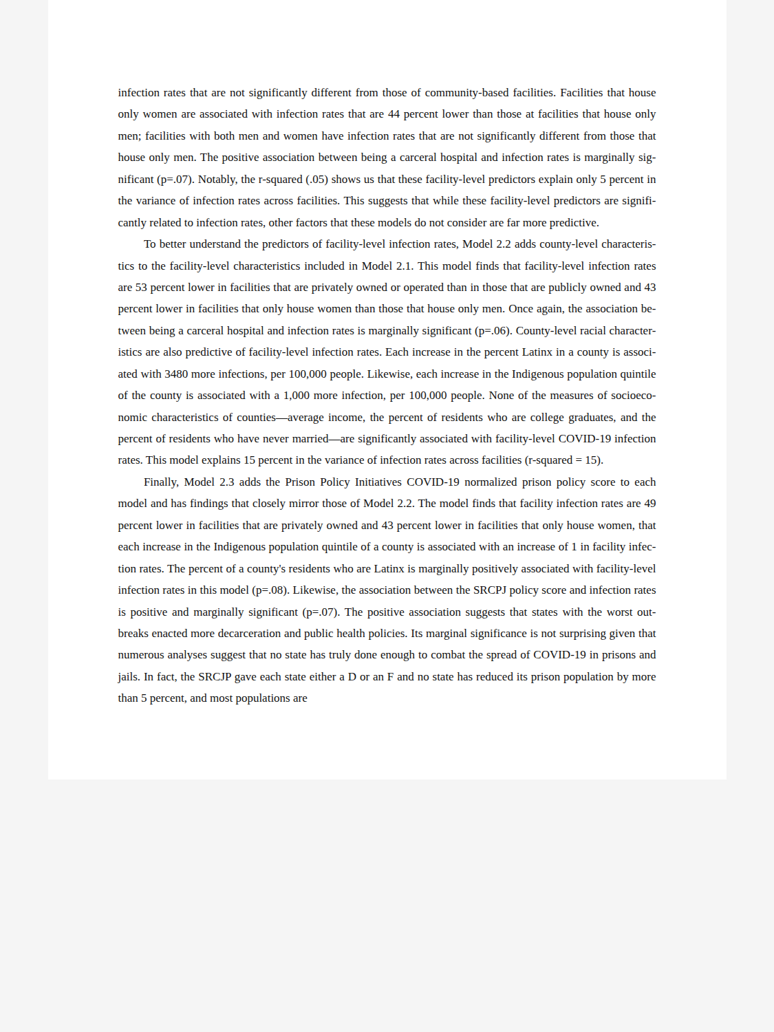infection rates that are not significantly different from those of community-based facilities. Facilities that house only women are associated with infection rates that are 44 percent lower than those at facilities that house only men; facilities with both men and women have infection rates that are not significantly different from those that house only men. The positive association between being a carceral hospital and infection rates is marginally significant (p=.07). Notably, the r-squared (.05) shows us that these facility-level predictors explain only 5 percent in the variance of infection rates across facilities. This suggests that while these facility-level predictors are significantly related to infection rates, other factors that these models do not consider are far more predictive.
To better understand the predictors of facility-level infection rates, Model 2.2 adds county-level characteristics to the facility-level characteristics included in Model 2.1. This model finds that facility-level infection rates are 53 percent lower in facilities that are privately owned or operated than in those that are publicly owned and 43 percent lower in facilities that only house women than those that house only men. Once again, the association between being a carceral hospital and infection rates is marginally significant (p=.06). County-level racial characteristics are also predictive of facility-level infection rates. Each increase in the percent Latinx in a county is associated with 3480 more infections, per 100,000 people. Likewise, each increase in the Indigenous population quintile of the county is associated with a 1,000 more infection, per 100,000 people. None of the measures of socioeconomic characteristics of counties—average income, the percent of residents who are college graduates, and the percent of residents who have never married—are significantly associated with facility-level COVID-19 infection rates. This model explains 15 percent in the variance of infection rates across facilities (r-squared = 15).
Finally, Model 2.3 adds the Prison Policy Initiatives COVID-19 normalized prison policy score to each model and has findings that closely mirror those of Model 2.2. The model finds that facility infection rates are 49 percent lower in facilities that are privately owned and 43 percent lower in facilities that only house women, that each increase in the Indigenous population quintile of a county is associated with an increase of 1 in facility infection rates. The percent of a county's residents who are Latinx is marginally positively associated with facility-level infection rates in this model (p=.08). Likewise, the association between the SRCPJ policy score and infection rates is positive and marginally significant (p=.07). The positive association suggests that states with the worst outbreaks enacted more decarceration and public health policies. Its marginal significance is not surprising given that numerous analyses suggest that no state has truly done enough to combat the spread of COVID-19 in prisons and jails. In fact, the SRCJP gave each state either a D or an F and no state has reduced its prison population by more than 5 percent, and most populations are